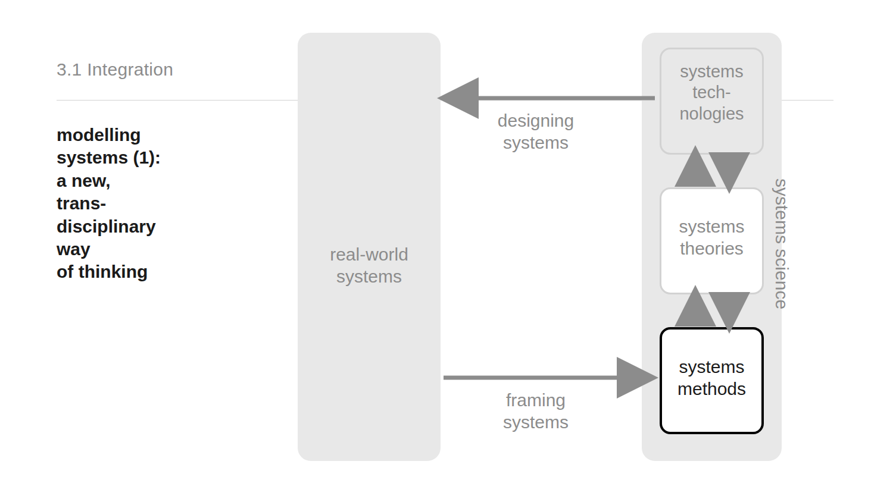3.1 Integration
modelling
systems (1):
a new,
trans-
disciplinary
way
of thinking
real-world
systems
systems
tech-
nologies
systems
theories
systems
methods
systems science
designing
systems
framing
systems